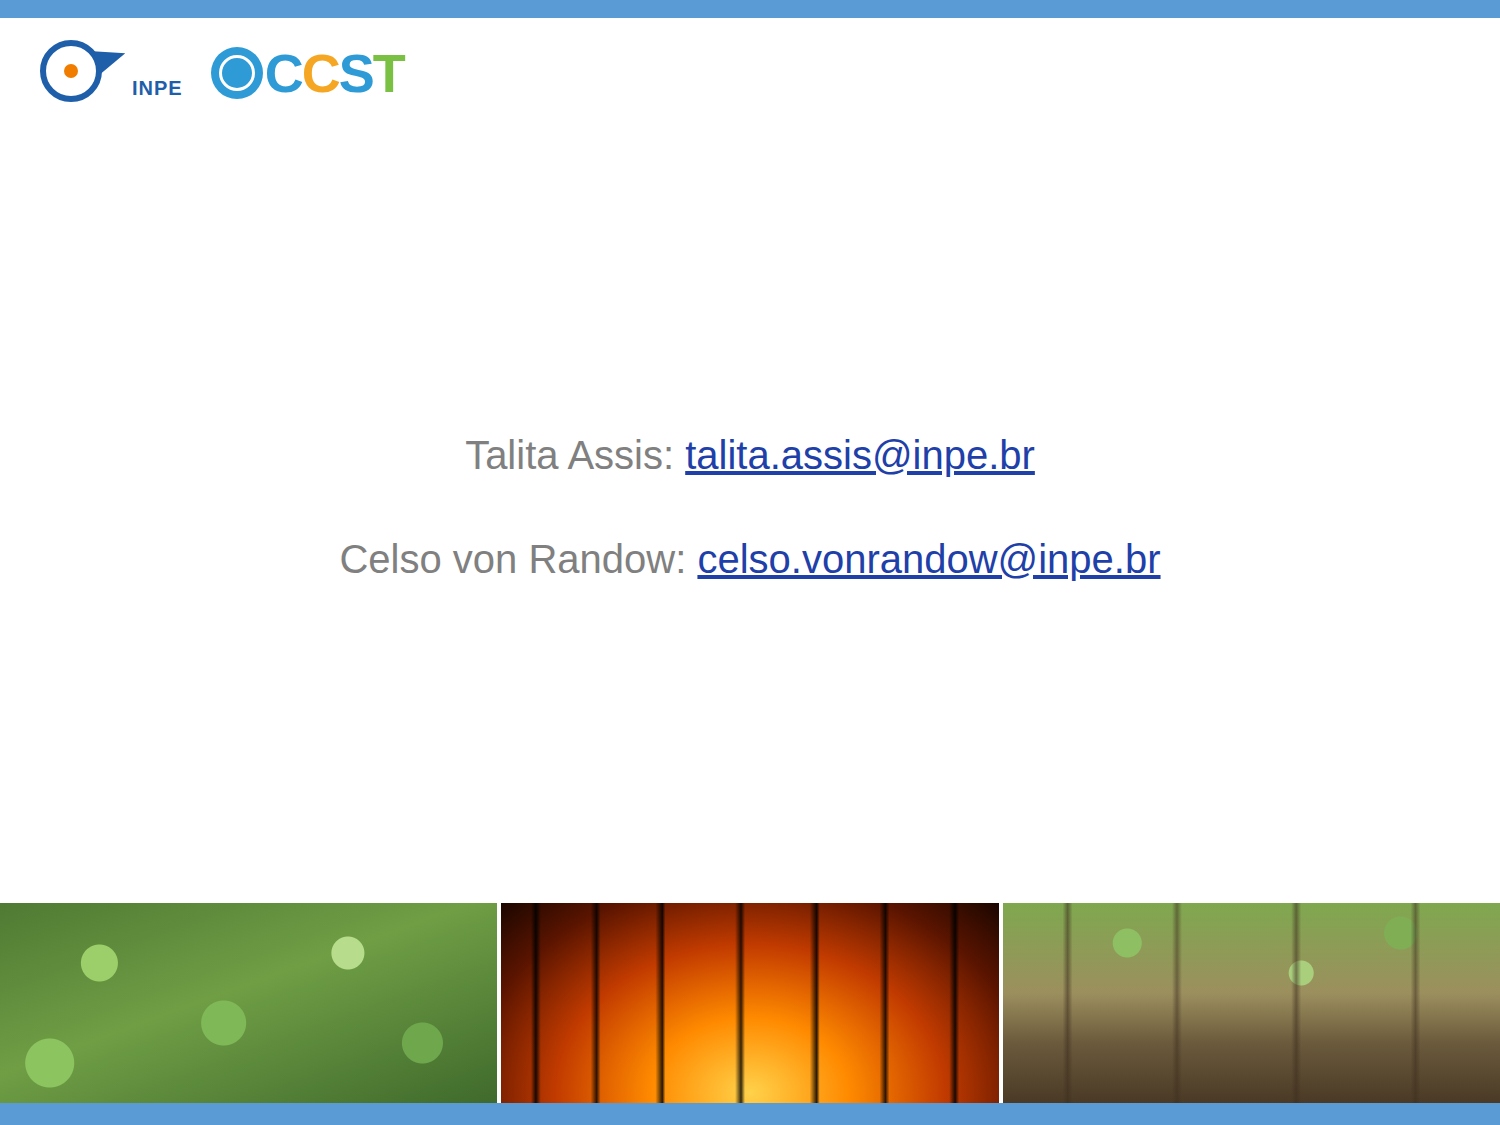INPE
CCST
Talita Assis: talita.assis@inpe.br
Celso von Randow: celso.vonrandow@inpe.br